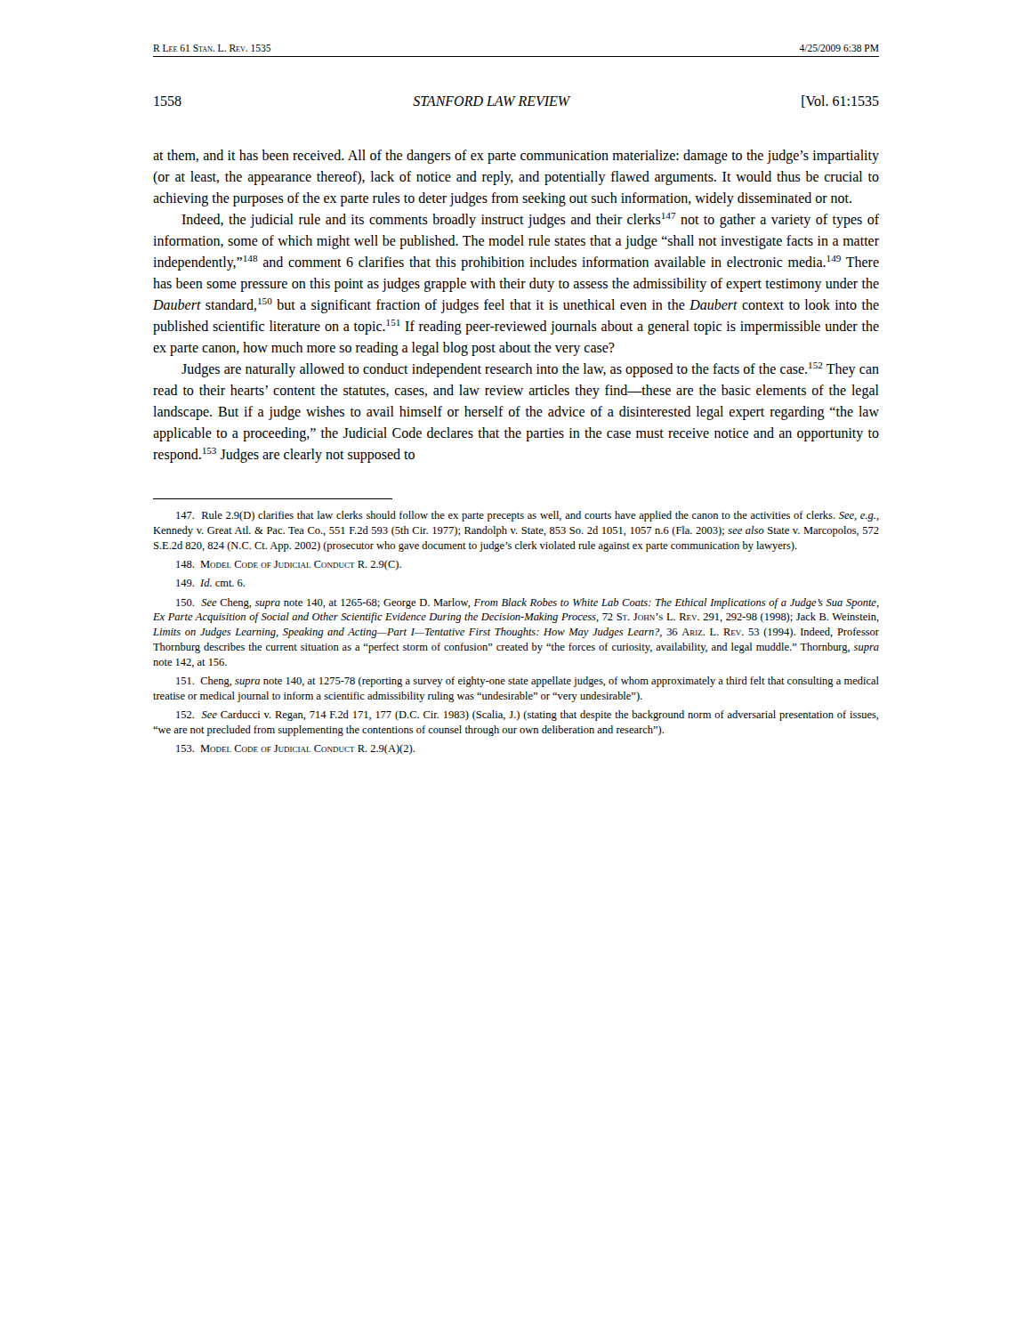R Lee 61 Stan. L. Rev. 1535 4/25/2009 6:38 PM
1558 STANFORD LAW REVIEW [Vol. 61:1535
at them, and it has been received. All of the dangers of ex parte communication materialize: damage to the judge’s impartiality (or at least, the appearance thereof), lack of notice and reply, and potentially flawed arguments. It would thus be crucial to achieving the purposes of the ex parte rules to deter judges from seeking out such information, widely disseminated or not.
Indeed, the judicial rule and its comments broadly instruct judges and their clerks147 not to gather a variety of types of information, some of which might well be published. The model rule states that a judge “shall not investigate facts in a matter independently,”148 and comment 6 clarifies that this prohibition includes information available in electronic media.149 There has been some pressure on this point as judges grapple with their duty to assess the admissibility of expert testimony under the Daubert standard,150 but a significant fraction of judges feel that it is unethical even in the Daubert context to look into the published scientific literature on a topic.151 If reading peer-reviewed journals about a general topic is impermissible under the ex parte canon, how much more so reading a legal blog post about the very case?
Judges are naturally allowed to conduct independent research into the law, as opposed to the facts of the case.152 They can read to their hearts’ content the statutes, cases, and law review articles they find—these are the basic elements of the legal landscape. But if a judge wishes to avail himself or herself of the advice of a disinterested legal expert regarding “the law applicable to a proceeding,” the Judicial Code declares that the parties in the case must receive notice and an opportunity to respond.153 Judges are clearly not supposed to
147. Rule 2.9(D) clarifies that law clerks should follow the ex parte precepts as well, and courts have applied the canon to the activities of clerks. See, e.g., Kennedy v. Great Atl. & Pac. Tea Co., 551 F.2d 593 (5th Cir. 1977); Randolph v. State, 853 So. 2d 1051, 1057 n.6 (Fla. 2003); see also State v. Marcopolos, 572 S.E.2d 820, 824 (N.C. Ct. App. 2002) (prosecutor who gave document to judge’s clerk violated rule against ex parte communication by lawyers).
148. Model Code of Judicial Conduct R. 2.9(C).
149. Id. cmt. 6.
150. See Cheng, supra note 140, at 1265-68; George D. Marlow, From Black Robes to White Lab Coats: The Ethical Implications of a Judge’s Sua Sponte, Ex Parte Acquisition of Social and Other Scientific Evidence During the Decision-Making Process, 72 St. John’s L. Rev. 291, 292-98 (1998); Jack B. Weinstein, Limits on Judges Learning, Speaking and Acting—Part I—Tentative First Thoughts: How May Judges Learn?, 36 Ariz. L. Rev. 53 (1994). Indeed, Professor Thornburg describes the current situation as a “perfect storm of confusion” created by “the forces of curiosity, availability, and legal muddle.” Thornburg, supra note 142, at 156.
151. Cheng, supra note 140, at 1275-78 (reporting a survey of eighty-one state appellate judges, of whom approximately a third felt that consulting a medical treatise or medical journal to inform a scientific admissibility ruling was “undesirable” or “very undesirable”).
152. See Carducci v. Regan, 714 F.2d 171, 177 (D.C. Cir. 1983) (Scalia, J.) (stating that despite the background norm of adversarial presentation of issues, “we are not precluded from supplementing the contentions of counsel through our own deliberation and research”).
153. Model Code of Judicial Conduct R. 2.9(A)(2).